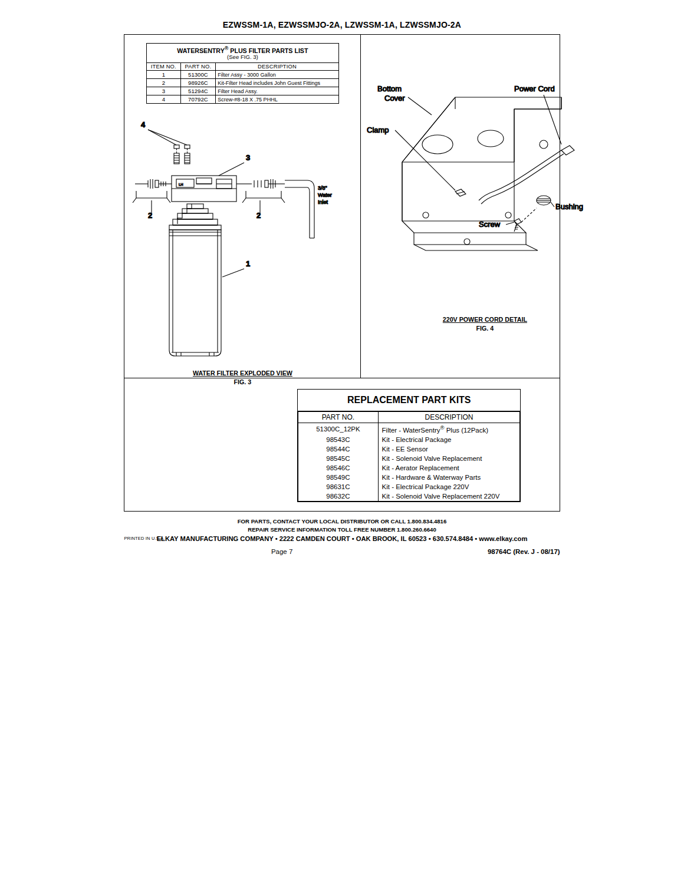EZWSSM-1A, EZWSSMJO-2A, LZWSSM-1A, LZWSSMJO-2A
WATERSENTRY ® PLUS FILTER PARTS LIST (See FIG. 3)
| ITEM NO. | PART NO. | DESCRIPTION |
| --- | --- | --- |
| 1 | 51300C | Filter Assy - 3000 Gallon |
| 2 | 98926C | Kit-Filter Head includes John Guest Fittings |
| 3 | 51294C | Filter Head Assy. |
| 4 | 70792C | Screw-#8-18 X .75 PHHL |
4 3 LH 2 2 3/8" Water Inlet 1
WATER FILTER EXPLODED VIEW FIG. 3
Bottom Cover Power Cord Clamp Bushing Screw
220V POWER CORD DETAIL FIG. 4
REPLACEMENT PART KITS
| PART NO. | DESCRIPTION |
| --- | --- |
| 51300C_12PK | Filter - WaterSentry ® Plus (12Pack) |
| 98543C | Kit - Electrical Package |
| 98544C | Kit - EE Sensor |
| 98545C | Kit - Solenoid Valve Replacement |
| 98546C | Kit - Aerator Replacement |
| 98549C | Kit - Hardware & Waterway Parts |
| 98631C | Kit - Electrical Package 220V |
| 98632C | Kit - Solenoid Valve Replacement 220V |
PRINTED IN U.S.A.
FOR PARTS, CONTACT YOUR LOCAL DISTRIBUTOR OR CALL 1.800.834.4816
REPAIR SERVICE INFORMATION TOLL FREE NUMBER 1.800.260.6640
ELKAY MANUFACTURING COMPANY • 2222 CAMDEN COURT • OAK BROOK, IL 60523 • 630.574.8484 • www.elkay.com
Page 7
98764C (Rev. J - 08/17)